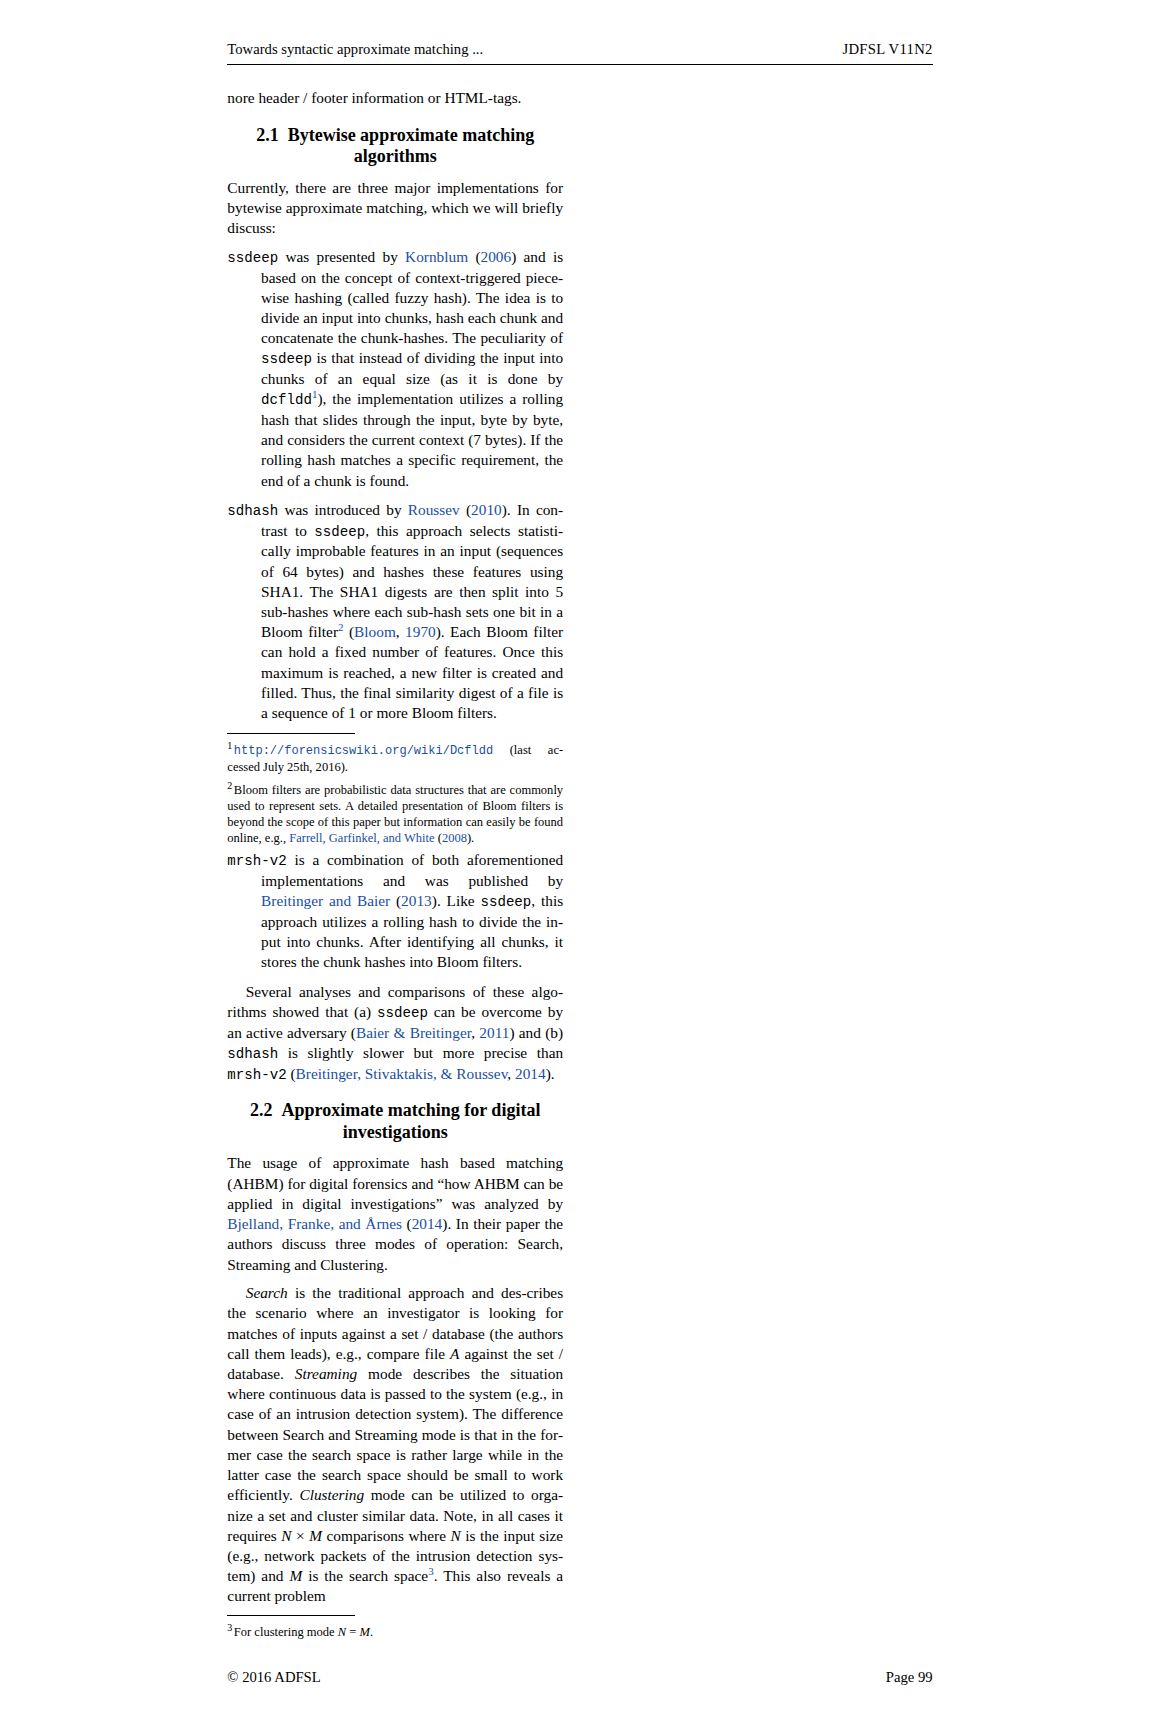Towards syntactic approximate matching ... JDFSL V11N2
nore header / footer information or HTML-tags.
2.1 Bytewise approximate matching algorithms
Currently, there are three major implementations for bytewise approximate matching, which we will briefly discuss:
ssdeep was presented by Kornblum (2006) and is based on the concept of context-triggered piecewise hashing (called fuzzy hash). The idea is to divide an input into chunks, hash each chunk and concatenate the chunk-hashes. The peculiarity of ssdeep is that instead of dividing the input into chunks of an equal size (as it is done by dcfldd1), the implementation utilizes a rolling hash that slides through the input, byte by byte, and considers the current context (7 bytes). If the rolling hash matches a specific requirement, the end of a chunk is found.
sdhash was introduced by Roussev (2010). In contrast to ssdeep, this approach selects statistically improbable features in an input (sequences of 64 bytes) and hashes these features using SHA1. The SHA1 digests are then split into 5 sub-hashes where each sub-hash sets one bit in a Bloom filter2 (Bloom, 1970). Each Bloom filter can hold a fixed number of features. Once this maximum is reached, a new filter is created and filled. Thus, the final similarity digest of a file is a sequence of 1 or more Bloom filters.
1 http://forensicswiki.org/wiki/Dcfldd (last accessed July 25th, 2016).
2 Bloom filters are probabilistic data structures that are commonly used to represent sets. A detailed presentation of Bloom filters is beyond the scope of this paper but information can easily be found online, e.g., Farrell, Garfinkel, and White (2008).
mrsh-v2 is a combination of both aforementioned implementations and was published by Breitinger and Baier (2013). Like ssdeep, this approach utilizes a rolling hash to divide the input into chunks. After identifying all chunks, it stores the chunk hashes into Bloom filters.
Several analyses and comparisons of these algorithms showed that (a) ssdeep can be overcome by an active adversary (Baier & Breitinger, 2011) and (b) sdhash is slightly slower but more precise than mrsh-v2 (Breitinger, Stivaktakis, & Roussev, 2014).
2.2 Approximate matching for digital investigations
The usage of approximate hash based matching (AHBM) for digital forensics and “how AHBM can be applied in digital investigations” was analyzed by Bjelland, Franke, and Årnes (2014). In their paper the authors discuss three modes of operation: Search, Streaming and Clustering.
Search is the traditional approach and des-cribes the scenario where an investigator is looking for matches of inputs against a set / database (the authors call them leads), e.g., compare file A against the set / database. Streaming mode describes the situation where continuous data is passed to the system (e.g., in case of an intrusion detection system). The difference between Search and Streaming mode is that in the former case the search space is rather large while in the latter case the search space should be small to work efficiently. Clustering mode can be utilized to organize a set and cluster similar data. Note, in all cases it requires N × M comparisons where N is the input size (e.g., network packets of the intrusion detection system) and M is the search space3. This also reveals a current problem
3 For clustering mode N = M.
© 2016 ADFSL Page 99